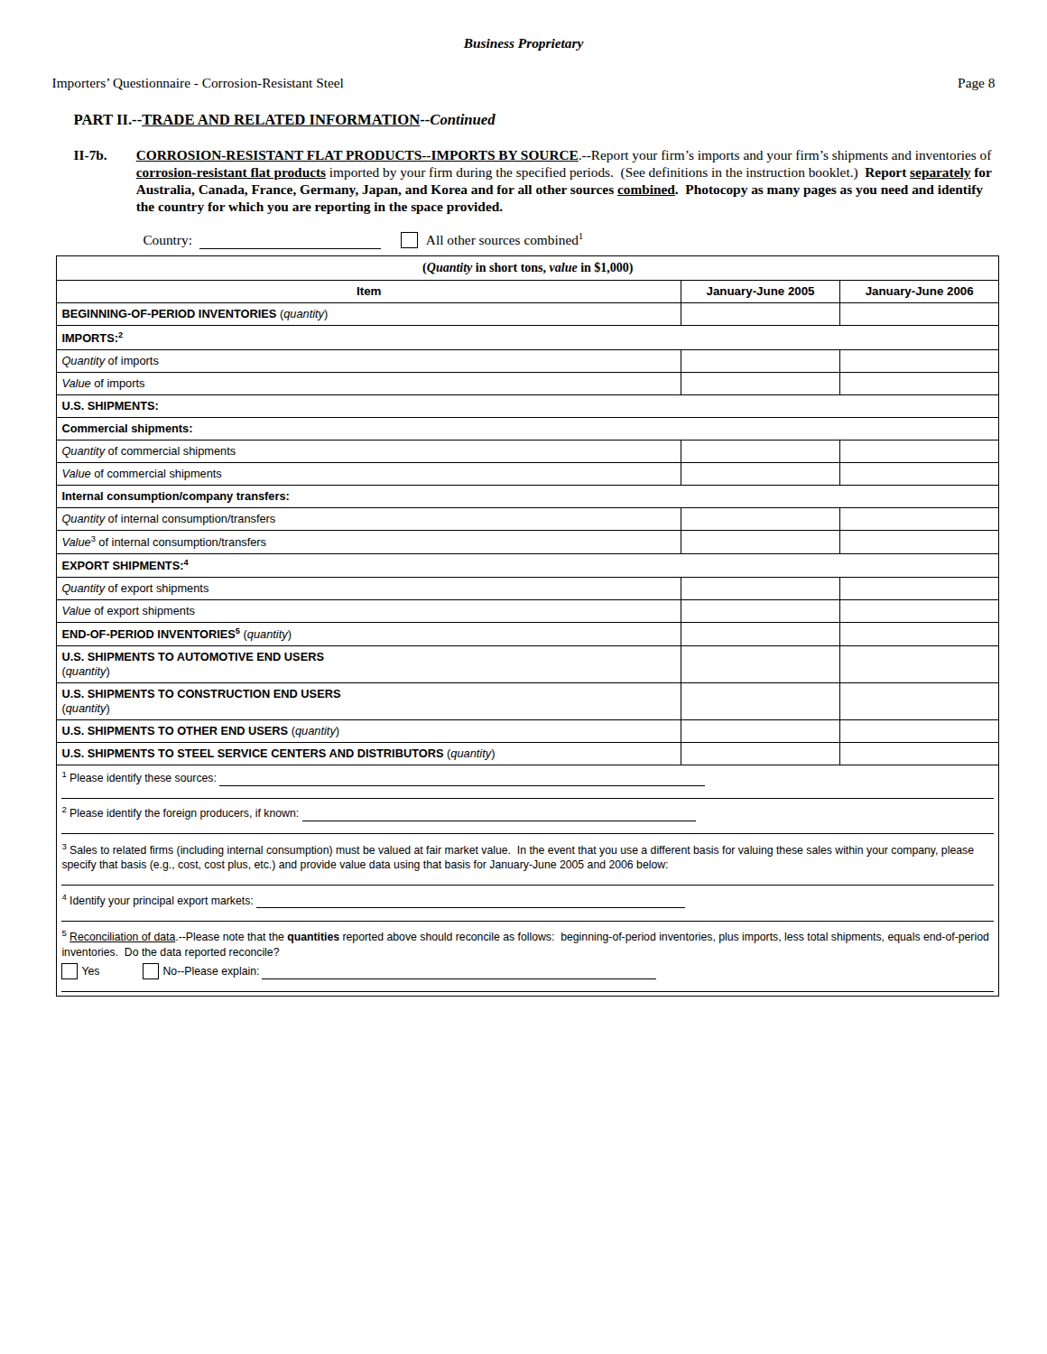Business Proprietary
Importers’ Questionnaire - Corrosion-Resistant Steel
Page 8
PART II.--TRADE AND RELATED INFORMATION--Continued
II-7b.
CORROSION-RESISTANT FLAT PRODUCTS--IMPORTS BY SOURCE.--Report your firm’s imports and your firm’s shipments and inventories of corrosion-resistant flat products imported by your firm during the specified periods. (See definitions in the instruction booklet.) Report separately for Australia, Canada, France, Germany, Japan, and Korea and for all other sources combined. Photocopy as many pages as you need and identify the country for which you are reporting in the space provided.
Country: All other sources combined1
| ( Quantity in short tons, value in $1,000) |
| Item | January-June 2005 | January-June 2006 |
| BEGINNING-OF-PERIOD INVENTORIES ( quantity ) | | |
| IMPORTS: 2 |
| Quantity of imports | | |
| Value of imports | | |
| U.S. SHIPMENTS: |
| Commercial shipments: |
| Quantity of commercial shipments | | |
| Value of commercial shipments | | |
| Internal consumption/company transfers: |
| Quantity of internal consumption/transfers | | |
| Value 3 of internal consumption/transfers | | |
| EXPORT SHIPMENTS: 4 |
| Quantity of export shipments | | |
| Value of export shipments | | |
| END-OF-PERIOD INVENTORIES 5 ( quantity ) | | |
| U.S. SHIPMENTS TO AUTOMOTIVE END USERS ( quantity ) | | |
| U.S. SHIPMENTS TO CONSTRUCTION END USERS ( quantity ) | | |
| U.S. SHIPMENTS TO OTHER END USERS ( quantity ) | | |
| U.S. SHIPMENTS TO STEEL SERVICE CENTERS AND DISTRIBUTORS ( quantity ) | | |
| 1 Please identify these sources: 2 Please identify the foreign producers, if known: 3 Sales to related firms (including internal consumption) must be valued at fair market value. In the event that you use a different basis for valuing these sales within your company, please specify that basis (e.g., cost, cost plus, etc.) and provide value data using that basis for January-June 2005 and 2006 below: 4 Identify your principal export markets: 5 Reconciliation of data .--Please note that the quantities reported above should reconcile as follows: beginning-of-period inventories, plus imports, less total shipments, equals end-of-period inventories. Do the data reported reconcile? Yes No--Please explain: |